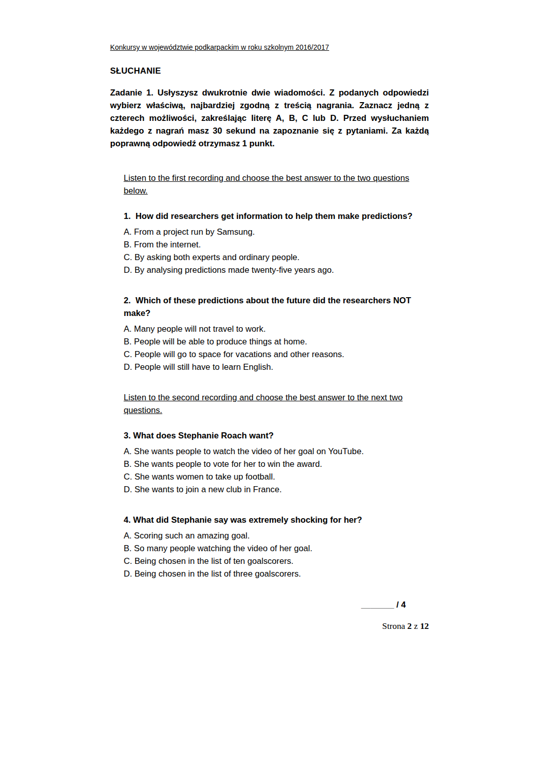Konkursy w województwie podkarpackim w roku szkolnym 2016/2017
SŁUCHANIE
Zadanie 1. Usłyszysz dwukrotnie dwie wiadomości. Z podanych odpowiedzi wybierz właściwą, najbardziej zgodną z treścią nagrania. Zaznacz jedną z czterech możliwości, zakreślając literę A, B, C lub D. Przed wysłuchaniem każdego z nagrań masz 30 sekund na zapoznanie się z pytaniami. Za każdą poprawną odpowiedź otrzymasz 1 punkt.
Listen to the first recording and choose the best answer to the two questions below.
1. How did researchers get information to help them make predictions?
A. From a project run by Samsung.
B. From the internet.
C. By asking both experts and ordinary people.
D. By analysing predictions made twenty-five years ago.
2. Which of these predictions about the future did the researchers NOT make?
A. Many people will not travel to work.
B. People will be able to produce things at home.
C. People will go to space for vacations and other reasons.
D. People will still have to learn English.
Listen to the second recording and choose the best answer to the next two questions.
3. What does Stephanie Roach want?
A. She wants people to watch the video of her goal on YouTube.
B. She wants people to vote for her to win the award.
C. She wants women to take up football.
D. She wants to join a new club in France.
4. What did Stephanie say was extremely shocking for her?
A. Scoring such an amazing goal.
B. So many people watching the video of her goal.
C. Being chosen in the list of ten goalscorers.
D. Being chosen in the list of three goalscorers.
_______ / 4
Strona 2 z 12